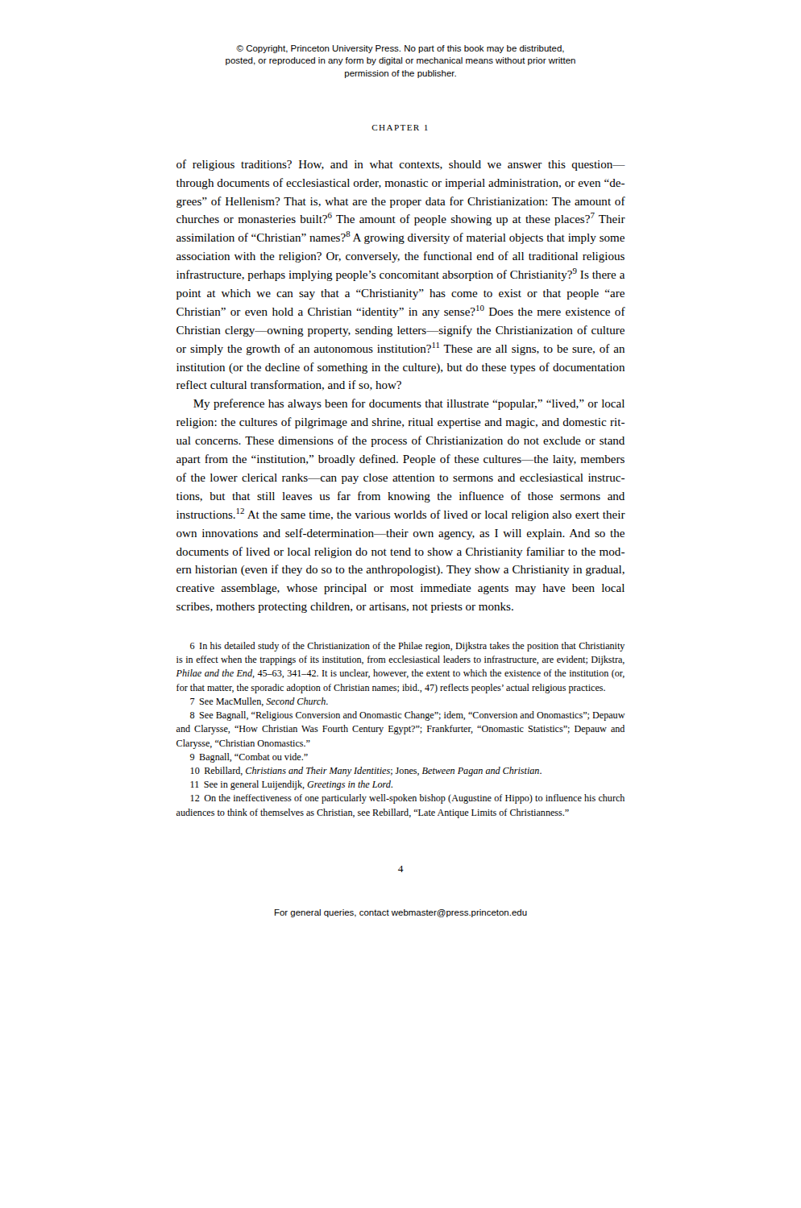© Copyright, Princeton University Press. No part of this book may be distributed, posted, or reproduced in any form by digital or mechanical means without prior written permission of the publisher.
Chapter 1
of religious traditions? How, and in what contexts, should we answer this question—through documents of ecclesiastical order, monastic or imperial administration, or even “degrees” of Hellenism? That is, what are the proper data for Christianization: The amount of churches or monasteries built?6 The amount of people showing up at these places?7 Their assimilation of “Christian” names?8 A growing diversity of material objects that imply some association with the religion? Or, conversely, the functional end of all traditional religious infrastructure, perhaps implying people’s concomitant absorption of Christianity?9 Is there a point at which we can say that a “Christianity” has come to exist or that people “are Christian” or even hold a Christian “identity” in any sense?10 Does the mere existence of Christian clergy—owning property, sending letters—signify the Christianization of culture or simply the growth of an autonomous institution?11 These are all signs, to be sure, of an institution (or the decline of something in the culture), but do these types of documentation reflect cultural transformation, and if so, how?
My preference has always been for documents that illustrate “popular,” “lived,” or local religion: the cultures of pilgrimage and shrine, ritual expertise and magic, and domestic ritual concerns. These dimensions of the process of Christianization do not exclude or stand apart from the “institution,” broadly defined. People of these cultures—the laity, members of the lower clerical ranks—can pay close attention to sermons and ecclesiastical instructions, but that still leaves us far from knowing the influence of those sermons and instructions.12 At the same time, the various worlds of lived or local religion also exert their own innovations and self-determination—their own agency, as I will explain. And so the documents of lived or local religion do not tend to show a Christianity familiar to the modern historian (even if they do so to the anthropologist). They show a Christianity in gradual, creative assemblage, whose principal or most immediate agents may have been local scribes, mothers protecting children, or artisans, not priests or monks.
6 In his detailed study of the Christianization of the Philae region, Dijkstra takes the position that Christianity is in effect when the trappings of its institution, from ecclesiastical leaders to infrastructure, are evident; Dijkstra, Philae and the End, 45–63, 341–42. It is unclear, however, the extent to which the existence of the institution (or, for that matter, the sporadic adoption of Christian names; ibid., 47) reflects peoples’ actual religious practices.
7 See MacMullen, Second Church.
8 See Bagnall, “Religious Conversion and Onomastic Change”; idem, “Conversion and Onomastics”; Depauw and Clarysse, “How Christian Was Fourth Century Egypt?”; Frankfurter, “Onomastic Statistics”; Depauw and Clarysse, “Christian Onomastics.”
9 Bagnall, “Combat ou vide.”
10 Rebillard, Christians and Their Many Identities; Jones, Between Pagan and Christian.
11 See in general Luijendijk, Greetings in the Lord.
12 On the ineffectiveness of one particularly well-spoken bishop (Augustine of Hippo) to influence his church audiences to think of themselves as Christian, see Rebillard, “Late Antique Limits of Christianness.”
4
For general queries, contact webmaster@press.princeton.edu